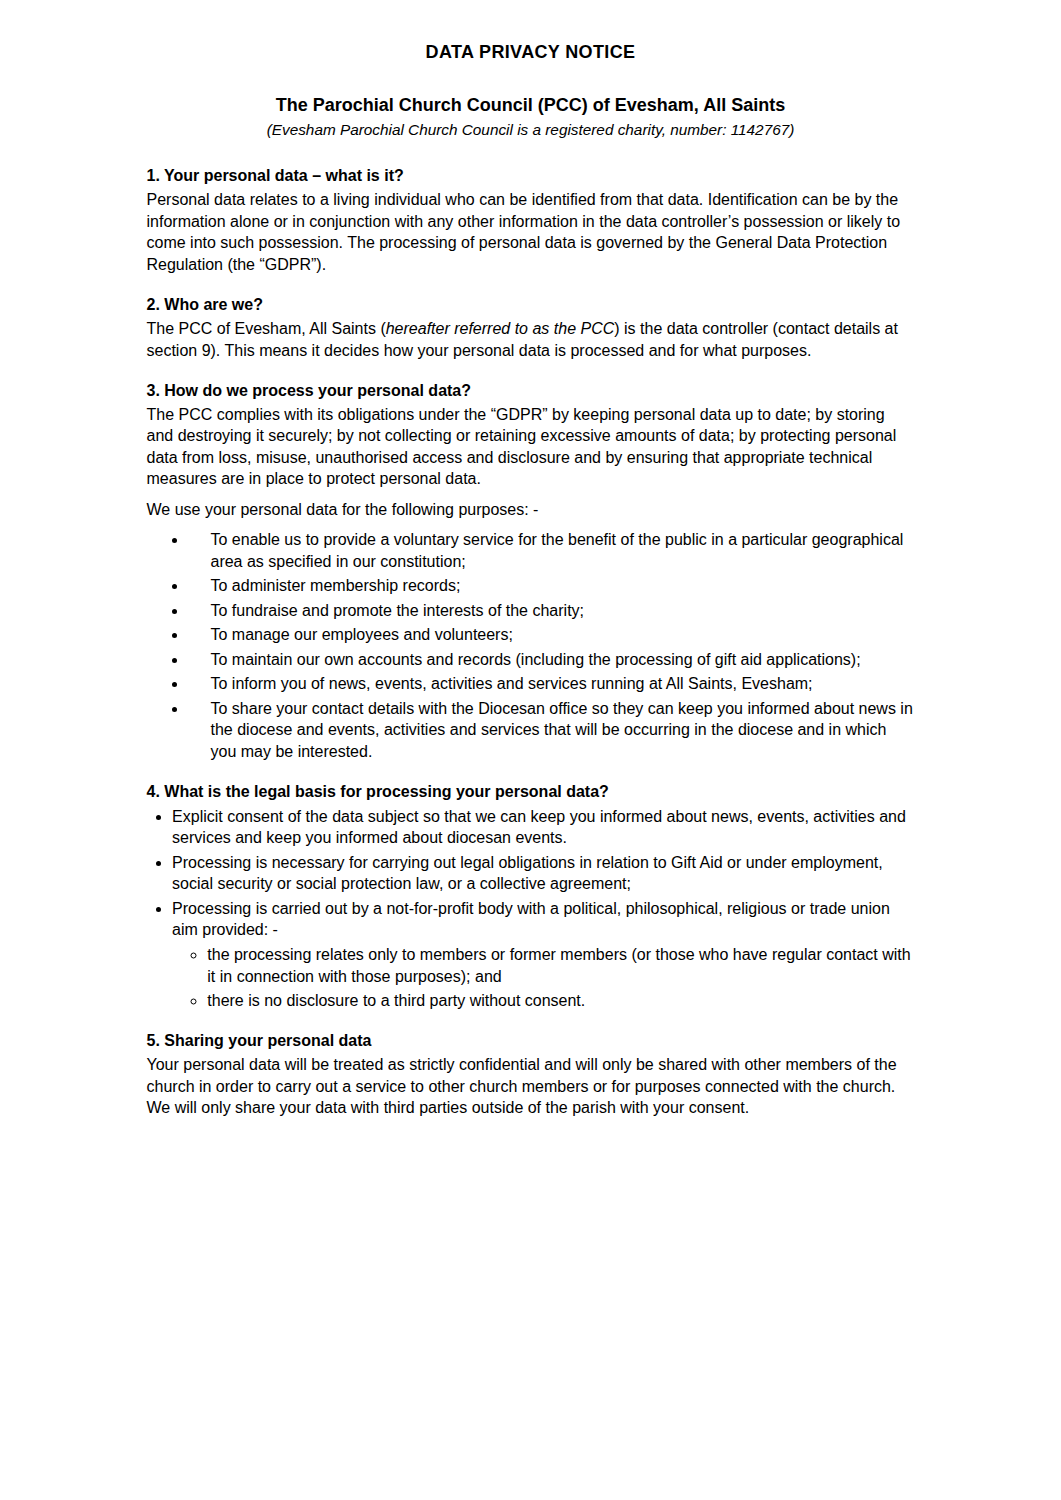DATA PRIVACY NOTICE
The Parochial Church Council (PCC) of Evesham, All Saints
(Evesham Parochial Church Council is a registered charity, number: 1142767)
1. Your personal data – what is it?
Personal data relates to a living individual who can be identified from that data. Identification can be by the information alone or in conjunction with any other information in the data controller’s possession or likely to come into such possession. The processing of personal data is governed by the General Data Protection Regulation (the “GDPR”).
2. Who are we?
The PCC of Evesham, All Saints (hereafter referred to as the PCC) is the data controller (contact details at section 9). This means it decides how your personal data is processed and for what purposes.
3. How do we process your personal data?
The PCC complies with its obligations under the “GDPR” by keeping personal data up to date; by storing and destroying it securely; by not collecting or retaining excessive amounts of data; by protecting personal data from loss, misuse, unauthorised access and disclosure and by ensuring that appropriate technical measures are in place to protect personal data.
We use your personal data for the following purposes: -
To enable us to provide a voluntary service for the benefit of the public in a particular geographical area as specified in our constitution;
To administer membership records;
To fundraise and promote the interests of the charity;
To manage our employees and volunteers;
To maintain our own accounts and records (including the processing of gift aid applications);
To inform you of news, events, activities and services running at All Saints, Evesham;
To share your contact details with the Diocesan office so they can keep you informed about news in the diocese and events, activities and services that will be occurring in the diocese and in which you may be interested.
4. What is the legal basis for processing your personal data?
Explicit consent of the data subject so that we can keep you informed about news, events, activities and services and keep you informed about diocesan events.
Processing is necessary for carrying out legal obligations in relation to Gift Aid or under employment, social security or social protection law, or a collective agreement;
Processing is carried out by a not-for-profit body with a political, philosophical, religious or trade union aim provided: -
the processing relates only to members or former members (or those who have regular contact with it in connection with those purposes); and
there is no disclosure to a third party without consent.
5. Sharing your personal data
Your personal data will be treated as strictly confidential and will only be shared with other members of the church in order to carry out a service to other church members or for purposes connected with the church. We will only share your data with third parties outside of the parish with your consent.